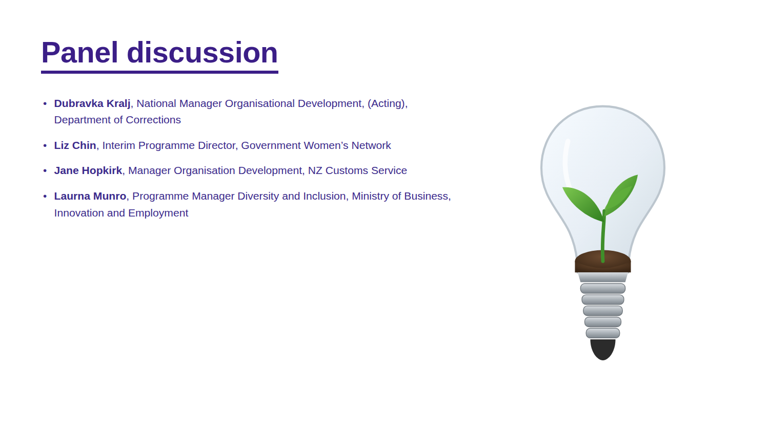Panel discussion
Dubravka Kralj, National Manager Organisational Development, (Acting), Department of Corrections
Liz Chin, Interim Programme Director, Government Women’s Network
Jane Hopkirk, Manager Organisation Development, NZ Customs Service
Laurna Munro, Programme Manager Diversity and Inclusion, Ministry of Business, Innovation and Employment